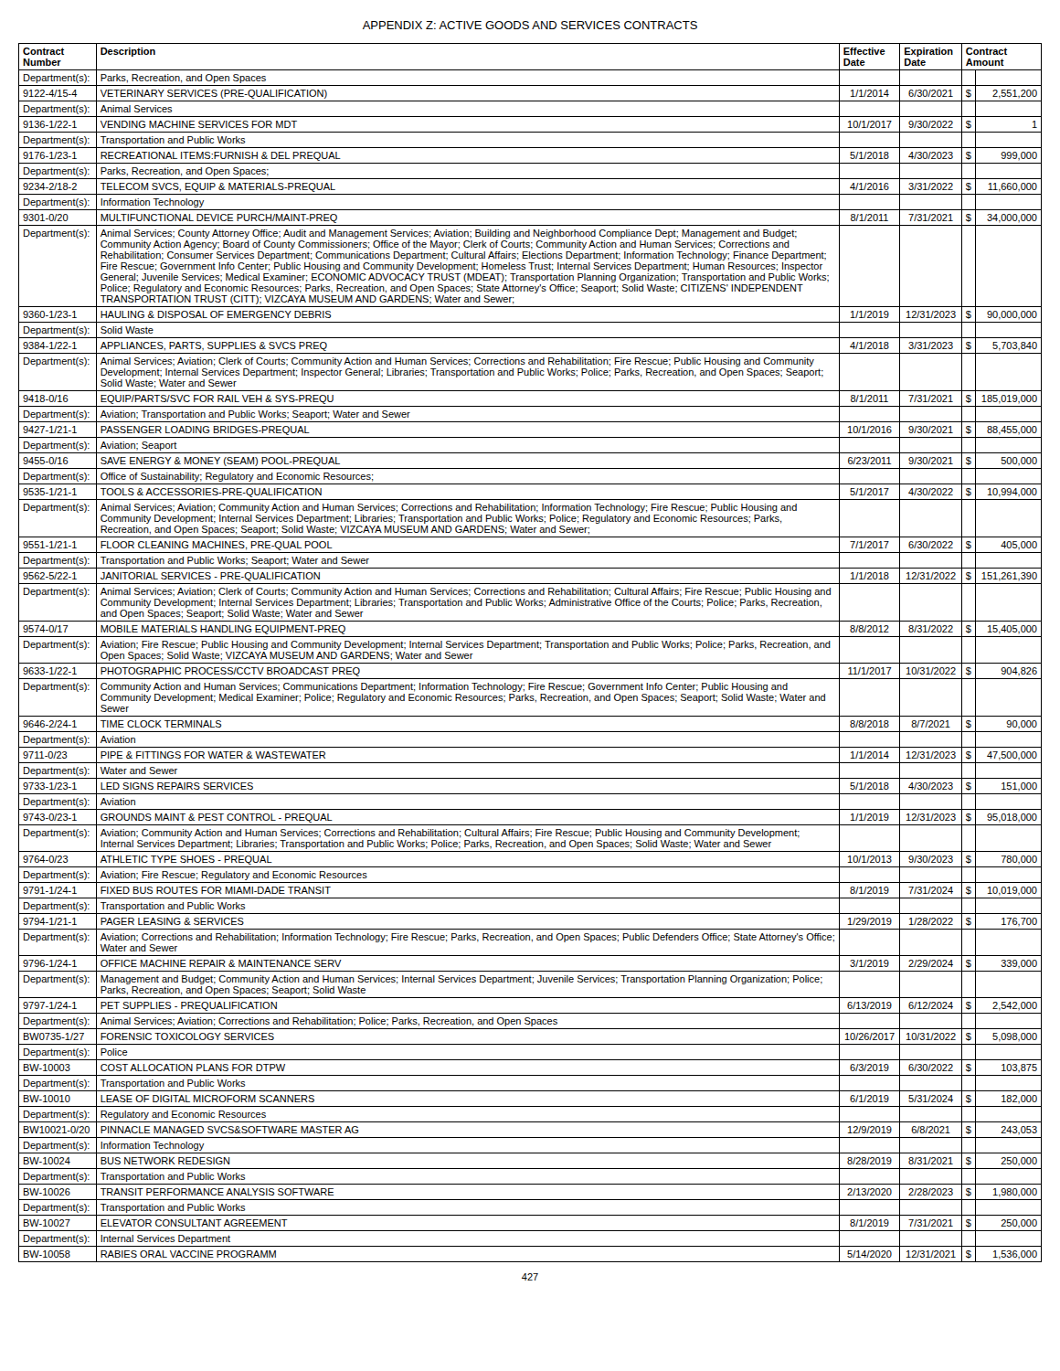APPENDIX Z: ACTIVE GOODS AND SERVICES CONTRACTS
| Contract Number | Description | Effective Date | Expiration Date | Contract Amount |
| --- | --- | --- | --- | --- |
| Department(s): | Parks, Recreation, and Open Spaces | | | | |
| 9122-4/15-4 | VETERINARY SERVICES (PRE-QUALIFICATION) | 1/1/2014 | 6/30/2021 | $ | 2,551,200 |
| Department(s): | Animal Services | | | | |
| 9136-1/22-1 | VENDING MACHINE SERVICES FOR MDT | 10/1/2017 | 9/30/2022 | $ | 1 |
| Department(s): | Transportation and Public Works | | | | |
| 9176-1/23-1 | RECREATIONAL ITEMS:FURNISH & DEL PREQUAL | 5/1/2018 | 4/30/2023 | $ | 999,000 |
| Department(s): | Parks, Recreation, and Open Spaces; | | | | |
| 9234-2/18-2 | TELECOM SVCS, EQUIP & MATERIALS-PREQUAL | 4/1/2016 | 3/31/2022 | $ | 11,660,000 |
| Department(s): | Information Technology | | | | |
| 9301-0/20 | MULTIFUNCTIONAL DEVICE PURCH/MAINT-PREQ | 8/1/2011 | 7/31/2021 | $ | 34,000,000 |
| Department(s): | Animal Services; County Attorney Office; Audit and Management Services; Aviation; Building and Neighborhood Compliance Dept; Management and Budget; Community Action Agency; Board of County Commissioners; Office of the Mayor; Clerk of Courts; Community Action and Human Services; Corrections and Rehabilitation; Consumer Services Department; Communications Department; Cultural Affairs; Elections Department; Information Technology; Finance Department; Fire Rescue; Government Info Center; Public Housing and Community Development; Homeless Trust; Internal Services Department; Human Resources; Inspector General; Juvenile Services; Medical Examiner; ECONOMIC ADVOCACY TRUST (MDEAT); Transportation Planning Organization; Transportation and Public Works; Police; Regulatory and Economic Resources; Parks, Recreation, and Open Spaces; State Attorney's Office; Seaport; Solid Waste; CITIZENS' INDEPENDENT TRANSPORTATION TRUST (CITT); VIZCAYA MUSEUM AND GARDENS; Water and Sewer; | | | | |
| 9360-1/23-1 | HAULING & DISPOSAL OF EMERGENCY DEBRIS | 1/1/2019 | 12/31/2023 | $ | 90,000,000 |
| Department(s): | Solid Waste | | | | |
| 9384-1/22-1 | APPLIANCES, PARTS, SUPPLIES & SVCS PREQ | 4/1/2018 | 3/31/2023 | $ | 5,703,840 |
| Department(s): | Animal Services; Aviation; Clerk of Courts; Community Action and Human Services; Corrections and Rehabilitation; Fire Rescue; Public Housing and Community Development; Internal Services Department; Inspector General; Libraries; Transportation and Public Works; Police; Parks, Recreation, and Open Spaces; Seaport; Solid Waste; Water and Sewer | | | | |
| 9418-0/16 | EQUIP/PARTS/SVC FOR RAIL VEH & SYS-PREQU | 8/1/2011 | 7/31/2021 | $ | 185,019,000 |
| Department(s): | Aviation; Transportation and Public Works; Seaport; Water and Sewer | | | | |
| 9427-1/21-1 | PASSENGER LOADING BRIDGES-PREQUAL | 10/1/2016 | 9/30/2021 | $ | 88,455,000 |
| Department(s): | Aviation; Seaport | | | | |
| 9455-0/16 | SAVE ENERGY & MONEY (SEAM) POOL-PREQUAL | 6/23/2011 | 9/30/2021 | $ | 500,000 |
| Department(s): | Office of Sustainability; Regulatory and Economic Resources; | | | | |
| 9535-1/21-1 | TOOLS & ACCESSORIES-PRE-QUALIFICATION | 5/1/2017 | 4/30/2022 | $ | 10,994,000 |
| Department(s): | Animal Services; Aviation; Community Action and Human Services; Corrections and Rehabilitation; Information Technology; Fire Rescue; Public Housing and Community Development; Internal Services Department; Libraries; Transportation and Public Works; Police; Regulatory and Economic Resources; Parks, Recreation, and Open Spaces; Seaport; Solid Waste; VIZCAYA MUSEUM AND GARDENS; Water and Sewer; | | | | |
| 9551-1/21-1 | FLOOR CLEANING MACHINES, PRE-QUAL POOL | 7/1/2017 | 6/30/2022 | $ | 405,000 |
| Department(s): | Transportation and Public Works; Seaport; Water and Sewer | | | | |
| 9562-5/22-1 | JANITORIAL SERVICES - PRE-QUALIFICATION | 1/1/2018 | 12/31/2022 | $ | 151,261,390 |
| Department(s): | Animal Services; Aviation; Clerk of Courts; Community Action and Human Services; Corrections and Rehabilitation; Cultural Affairs; Fire Rescue; Public Housing and Community Development; Internal Services Department; Libraries; Transportation and Public Works; Administrative Office of the Courts; Police; Parks, Recreation, and Open Spaces; Seaport; Solid Waste; Water and Sewer | | | | |
| 9574-0/17 | MOBILE MATERIALS HANDLING EQUIPMENT-PREQ | 8/8/2012 | 8/31/2022 | $ | 15,405,000 |
| Department(s): | Aviation; Fire Rescue; Public Housing and Community Development; Internal Services Department; Transportation and Public Works; Police; Parks, Recreation, and Open Spaces; Solid Waste; VIZCAYA MUSEUM AND GARDENS; Water and Sewer | | | | |
| 9633-1/22-1 | PHOTOGRAPHIC PROCESS/CCTV BROADCAST PREQ | 11/1/2017 | 10/31/2022 | $ | 904,826 |
| Department(s): | Community Action and Human Services; Communications Department; Information Technology; Fire Rescue; Government Info Center; Public Housing and Community Development; Medical Examiner; Police; Regulatory and Economic Resources; Parks, Recreation, and Open Spaces; Seaport; Solid Waste; Water and Sewer | | | | |
| 9646-2/24-1 | TIME CLOCK TERMINALS | 8/8/2018 | 8/7/2021 | $ | 90,000 |
| Department(s): | Aviation | | | | |
| 9711-0/23 | PIPE & FITTINGS FOR WATER & WASTEWATER | 1/1/2014 | 12/31/2023 | $ | 47,500,000 |
| Department(s): | Water and Sewer | | | | |
| 9733-1/23-1 | LED SIGNS REPAIRS SERVICES | 5/1/2018 | 4/30/2023 | $ | 151,000 |
| Department(s): | Aviation | | | | |
| 9743-0/23-1 | GROUNDS MAINT & PEST CONTROL - PREQUAL | 1/1/2019 | 12/31/2023 | $ | 95,018,000 |
| Department(s): | Aviation; Community Action and Human Services; Corrections and Rehabilitation; Cultural Affairs; Fire Rescue; Public Housing and Community Development; Internal Services Department; Libraries; Transportation and Public Works; Police; Parks, Recreation, and Open Spaces; Solid Waste; Water and Sewer | | | | |
| 9764-0/23 | ATHLETIC TYPE SHOES - PREQUAL | 10/1/2013 | 9/30/2023 | $ | 780,000 |
| Department(s): | Aviation; Fire Rescue; Regulatory and Economic Resources | | | | |
| 9791-1/24-1 | FIXED BUS ROUTES FOR MIAMI-DADE TRANSIT | 8/1/2019 | 7/31/2024 | $ | 10,019,000 |
| Department(s): | Transportation and Public Works | | | | |
| 9794-1/21-1 | PAGER LEASING & SERVICES | 1/29/2019 | 1/28/2022 | $ | 176,700 |
| Department(s): | Aviation; Corrections and Rehabilitation; Information Technology; Fire Rescue; Parks, Recreation, and Open Spaces; Public Defenders Office; State Attorney's Office; Water and Sewer | | | | |
| 9796-1/24-1 | OFFICE MACHINE REPAIR & MAINTENANCE SERV | 3/1/2019 | 2/29/2024 | $ | 339,000 |
| Department(s): | Management and Budget; Community Action and Human Services; Internal Services Department; Juvenile Services; Transportation Planning Organization; Police; Parks, Recreation, and Open Spaces; Seaport; Solid Waste | | | | |
| 9797-1/24-1 | PET SUPPLIES - PREQUALIFICATION | 6/13/2019 | 6/12/2024 | $ | 2,542,000 |
| Department(s): | Animal Services; Aviation; Corrections and Rehabilitation; Police; Parks, Recreation, and Open Spaces | | | | |
| BW0735-1/27 | FORENSIC TOXICOLOGY SERVICES | 10/26/2017 | 10/31/2022 | $ | 5,098,000 |
| Department(s): | Police | | | | |
| BW-10003 | COST ALLOCATION PLANS FOR DTPW | 6/3/2019 | 6/30/2022 | $ | 103,875 |
| Department(s): | Transportation and Public Works | | | | |
| BW-10010 | LEASE OF DIGITAL MICROFORM SCANNERS | 6/1/2019 | 5/31/2024 | $ | 182,000 |
| Department(s): | Regulatory and Economic Resources | | | | |
| BW10021-0/20 | PINNACLE MANAGED SVCS&SOFTWARE MASTER AG | 12/9/2019 | 6/8/2021 | $ | 243,053 |
| Department(s): | Information Technology | | | | |
| BW-10024 | BUS NETWORK REDESIGN | 8/28/2019 | 8/31/2021 | $ | 250,000 |
| Department(s): | Transportation and Public Works | | | | |
| BW-10026 | TRANSIT PERFORMANCE ANALYSIS SOFTWARE | 2/13/2020 | 2/28/2023 | $ | 1,980,000 |
| Department(s): | Transportation and Public Works | | | | |
| BW-10027 | ELEVATOR CONSULTANT AGREEMENT | 8/1/2019 | 7/31/2021 | $ | 250,000 |
| Department(s): | Internal Services Department | | | | |
| BW-10058 | RABIES ORAL VACCINE PROGRAMM | 5/14/2020 | 12/31/2021 | $ | 1,536,000 |
427